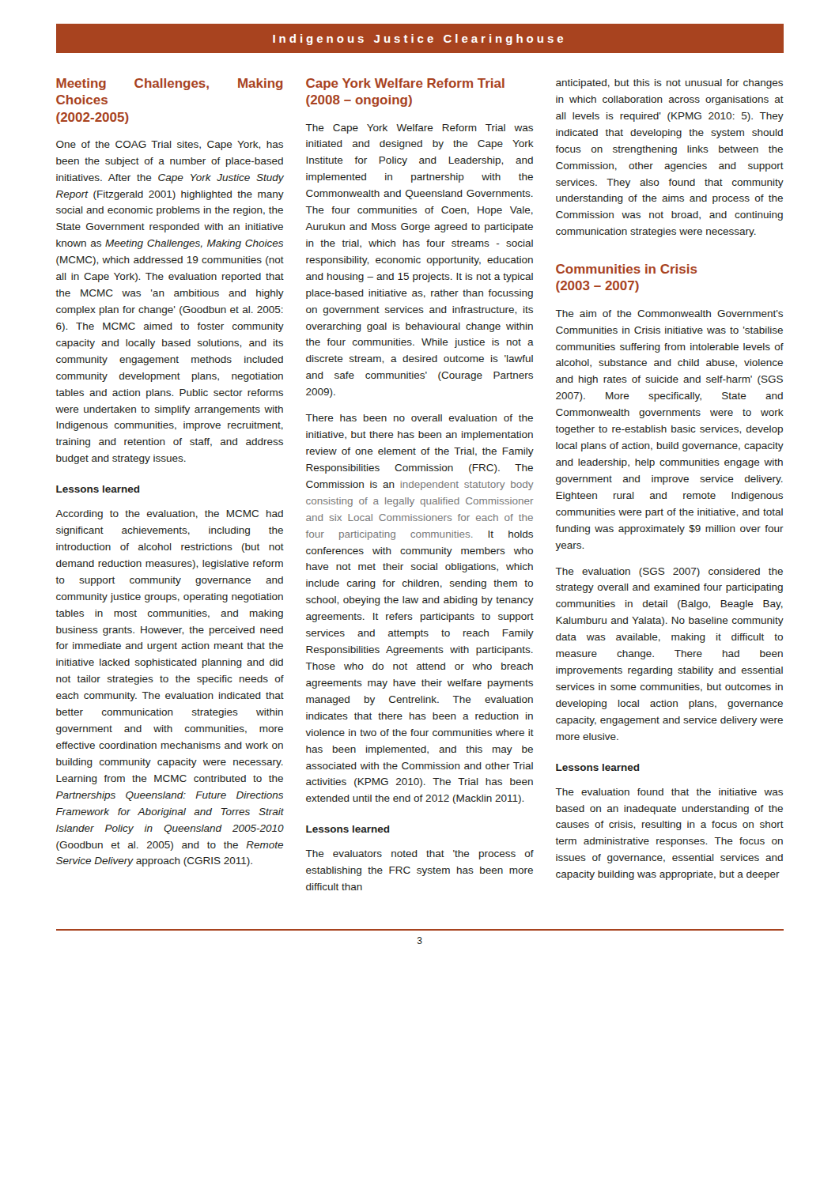Indigenous Justice Clearinghouse
Meeting Challenges, Making Choices
(2002-2005)
One of the COAG Trial sites, Cape York, has been the subject of a number of place-based initiatives. After the Cape York Justice Study Report (Fitzgerald 2001) highlighted the many social and economic problems in the region, the State Government responded with an initiative known as Meeting Challenges, Making Choices (MCMC), which addressed 19 communities (not all in Cape York). The evaluation reported that the MCMC was 'an ambitious and highly complex plan for change' (Goodbun et al. 2005: 6). The MCMC aimed to foster community capacity and locally based solutions, and its community engagement methods included community development plans, negotiation tables and action plans. Public sector reforms were undertaken to simplify arrangements with Indigenous communities, improve recruitment, training and retention of staff, and address budget and strategy issues.
Lessons learned
According to the evaluation, the MCMC had significant achievements, including the introduction of alcohol restrictions (but not demand reduction measures), legislative reform to support community governance and community justice groups, operating negotiation tables in most communities, and making business grants. However, the perceived need for immediate and urgent action meant that the initiative lacked sophisticated planning and did not tailor strategies to the specific needs of each community. The evaluation indicated that better communication strategies within government and with communities, more effective coordination mechanisms and work on building community capacity were necessary. Learning from the MCMC contributed to the Partnerships Queensland: Future Directions Framework for Aboriginal and Torres Strait Islander Policy in Queensland 2005-2010 (Goodbun et al. 2005) and to the Remote Service Delivery approach (CGRIS 2011).
Cape York Welfare Reform Trial
(2008 – ongoing)
The Cape York Welfare Reform Trial was initiated and designed by the Cape York Institute for Policy and Leadership, and implemented in partnership with the Commonwealth and Queensland Governments. The four communities of Coen, Hope Vale, Aurukun and Moss Gorge agreed to participate in the trial, which has four streams - social responsibility, economic opportunity, education and housing – and 15 projects. It is not a typical place-based initiative as, rather than focussing on government services and infrastructure, its overarching goal is behavioural change within the four communities. While justice is not a discrete stream, a desired outcome is 'lawful and safe communities' (Courage Partners 2009).
There has been no overall evaluation of the initiative, but there has been an implementation review of one element of the Trial, the Family Responsibilities Commission (FRC). The Commission is an independent statutory body consisting of a legally qualified Commissioner and six Local Commissioners for each of the four participating communities. It holds conferences with community members who have not met their social obligations, which include caring for children, sending them to school, obeying the law and abiding by tenancy agreements. It refers participants to support services and attempts to reach Family Responsibilities Agreements with participants. Those who do not attend or who breach agreements may have their welfare payments managed by Centrelink. The evaluation indicates that there has been a reduction in violence in two of the four communities where it has been implemented, and this may be associated with the Commission and other Trial activities (KPMG 2010). The Trial has been extended until the end of 2012 (Macklin 2011).
Lessons learned
The evaluators noted that 'the process of establishing the FRC system has been more difficult than
anticipated, but this is not unusual for changes in which collaboration across organisations at all levels is required' (KPMG 2010: 5). They indicated that developing the system should focus on strengthening links between the Commission, other agencies and support services. They also found that community understanding of the aims and process of the Commission was not broad, and continuing communication strategies were necessary.
Communities in Crisis
(2003 – 2007)
The aim of the Commonwealth Government's Communities in Crisis initiative was to 'stabilise communities suffering from intolerable levels of alcohol, substance and child abuse, violence and high rates of suicide and self-harm' (SGS 2007). More specifically, State and Commonwealth governments were to work together to re-establish basic services, develop local plans of action, build governance, capacity and leadership, help communities engage with government and improve service delivery. Eighteen rural and remote Indigenous communities were part of the initiative, and total funding was approximately $9 million over four years.
The evaluation (SGS 2007) considered the strategy overall and examined four participating communities in detail (Balgo, Beagle Bay, Kalumburu and Yalata). No baseline community data was available, making it difficult to measure change. There had been improvements regarding stability and essential services in some communities, but outcomes in developing local action plans, governance capacity, engagement and service delivery were more elusive.
Lessons learned
The evaluation found that the initiative was based on an inadequate understanding of the causes of crisis, resulting in a focus on short term administrative responses. The focus on issues of governance, essential services and capacity building was appropriate, but a deeper
3